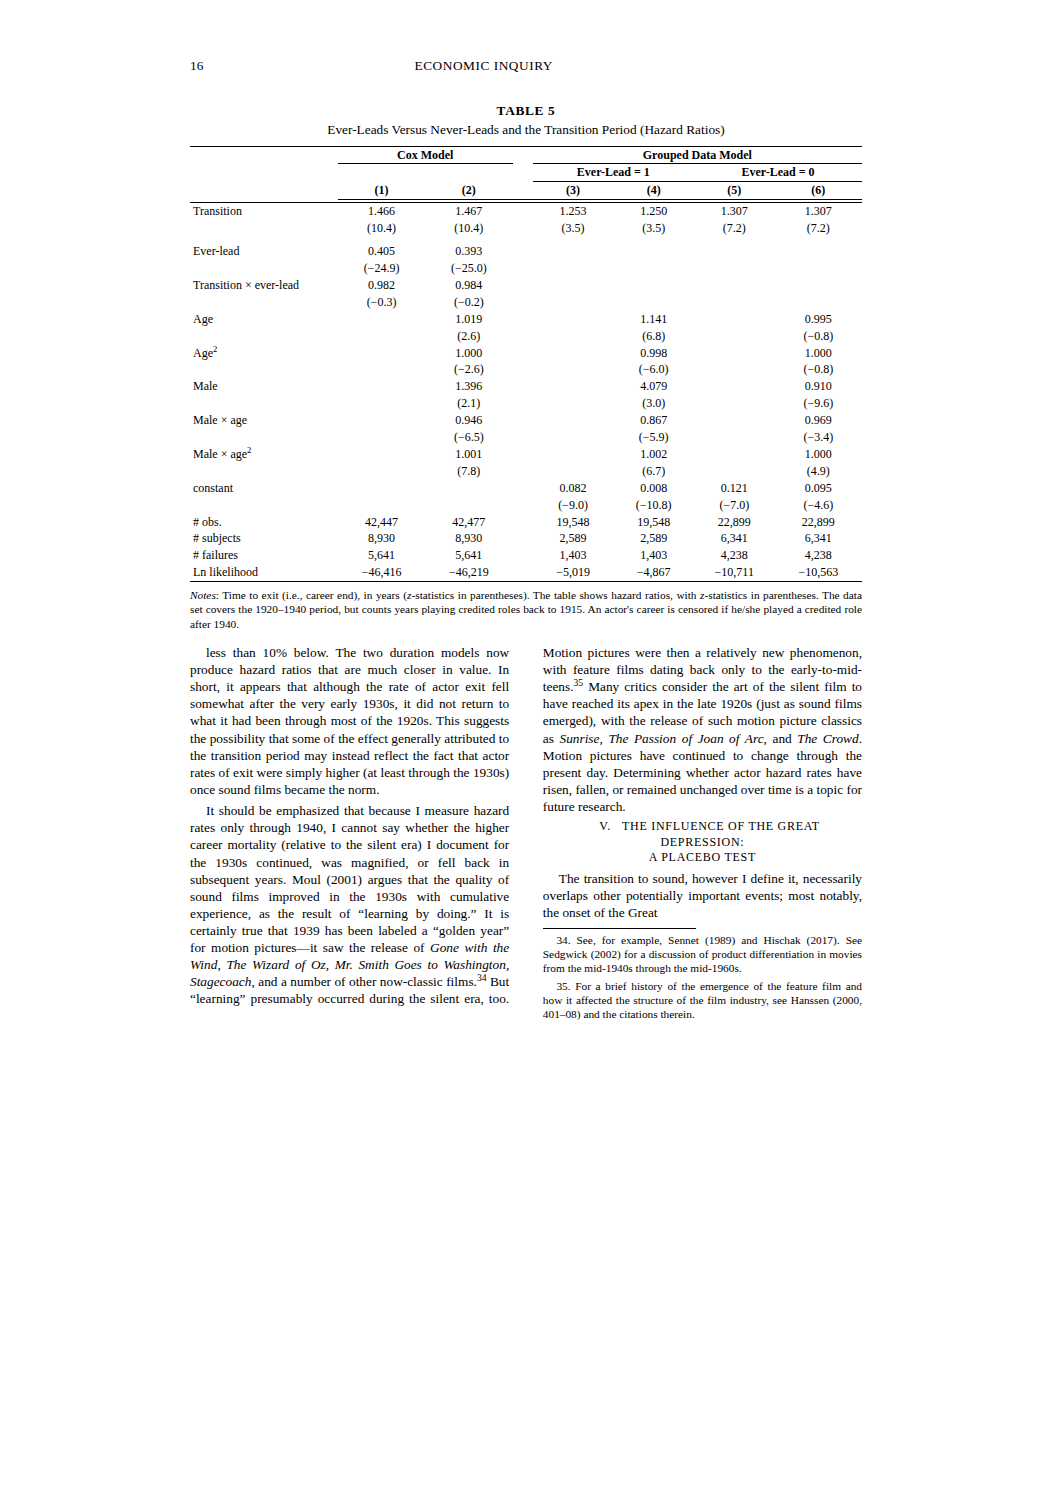16 ECONOMIC INQUIRY
TABLE 5
Ever-Leads Versus Never-Leads and the Transition Period (Hazard Ratios)
| | Cox Model | | Grouped Data Model |
| --- | --- | --- | --- |
| | | Ever-Lead = 1 | Ever-Lead = 0 |
| (1) | (2) | | (3) | (4) | (5) | (6) |
| Transition | 1.466 | 1.467 | | 1.253 | 1.250 | 1.307 | 1.307 |
| | (10.4) | (10.4) | | (3.5) | (3.5) | (7.2) | (7.2) |
| Ever-lead | 0.405 | 0.393 | | | | | |
| | (−24.9) | (−25.0) | | | | | |
| Transition × ever-lead | 0.982 | 0.984 | | | | | |
| | (−0.3) | (−0.2) | | | | | |
| Age | | 1.019 | | | 1.141 | | 0.995 |
| | | (2.6) | | | (6.8) | | (−0.8) |
| Age 2 | | 1.000 | | | 0.998 | | 1.000 |
| | | (−2.6) | | | (−6.0) | | (−0.8) |
| Male | | 1.396 | | | 4.079 | | 0.910 |
| | | (2.1) | | | (3.0) | | (−9.6) |
| Male × age | | 0.946 | | | 0.867 | | 0.969 |
| | | (−6.5) | | | (−5.9) | | (−3.4) |
| Male × age 2 | | 1.001 | | | 1.002 | | 1.000 |
| | | (7.8) | | | (6.7) | | (4.9) |
| constant | | | | 0.082 | 0.008 | 0.121 | 0.095 |
| | | | | (−9.0) | (−10.8) | (−7.0) | (−4.6) |
| # obs. | 42,447 | 42,477 | | 19,548 | 19,548 | 22,899 | 22,899 |
| # subjects | 8,930 | 8,930 | | 2,589 | 2,589 | 6,341 | 6,341 |
| # failures | 5,641 | 5,641 | | 1,403 | 1,403 | 4,238 | 4,238 |
| Ln likelihood | −46,416 | −46,219 | | −5,019 | −4,867 | −10,711 | −10,563 |
Notes: Time to exit (i.e., career end), in years (z-statistics in parentheses). The table shows hazard ratios, with z-statistics in parentheses. The data set covers the 1920–1940 period, but counts years playing credited roles back to 1915. An actor's career is censored if he/she played a credited role after 1940.
less than 10% below. The two duration models now produce hazard ratios that are much closer in value. In short, it appears that although the rate of actor exit fell somewhat after the very early 1930s, it did not return to what it had been through most of the 1920s. This suggests the possibility that some of the effect generally attributed to the transition period may instead reflect the fact that actor rates of exit were simply higher (at least through the 1930s) once sound films became the norm.
It should be emphasized that because I measure hazard rates only through 1940, I cannot say whether the higher career mortality (relative to the silent era) I document for the 1930s continued, was magnified, or fell back in subsequent years. Moul (2001) argues that the quality of sound films improved in the 1930s with cumulative experience, as the result of “learning by doing.” It is certainly true that 1939 has been labeled a “golden year” for motion pictures—it saw the release of Gone with the Wind, The Wizard of Oz, Mr. Smith Goes to Washington, Stagecoach, and a number of other now-classic films.34 But “learning” presumably occurred during the silent era, too. Motion pictures were then a relatively new phenomenon, with feature films dating back only to the early-to-mid-teens.35 Many critics consider the art of the silent film to have reached its apex in the late 1920s (just as sound films emerged), with the release of such motion picture classics as Sunrise, The Passion of Joan of Arc, and The Crowd. Motion pictures have continued to change through the present day. Determining whether actor hazard rates have risen, fallen, or remained unchanged over time is a topic for future research.
V. THE INFLUENCE OF THE GREAT DEPRESSION:
A PLACEBO TEST
The transition to sound, however I define it, necessarily overlaps other potentially important events; most notably, the onset of the Great
34. See, for example, Sennet (1989) and Hischak (2017). See Sedgwick (2002) for a discussion of product differentiation in movies from the mid-1940s through the mid-1960s.
35. For a brief history of the emergence of the feature film and how it affected the structure of the film industry, see Hanssen (2000, 401–08) and the citations therein.